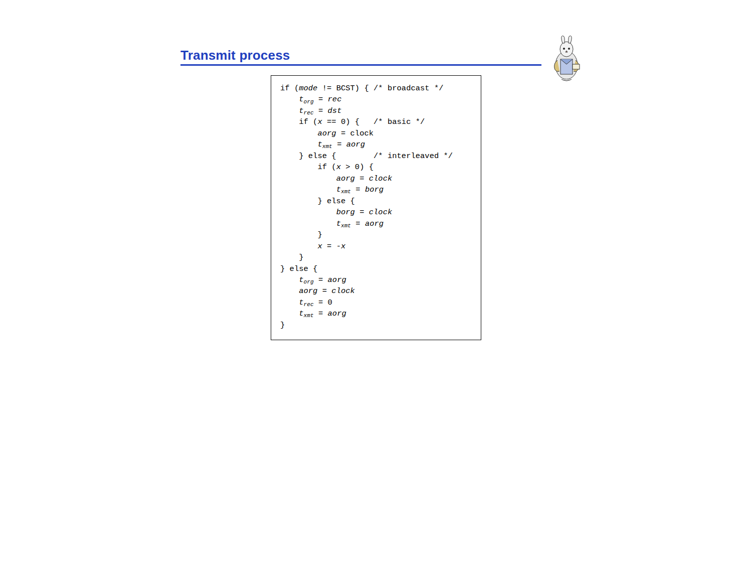Transmit process
if (mode != BCST) { /* broadcast */
    torg = rec
    trec = dst
    if (x == 0) {   /* basic */
        aorg = clock
        txmt = aorg
    } else {        /* interleaved */
        if (x > 0) {
            aorg = clock
            txmt = borg
        } else {
            borg = clock
            txmt = aorg
        }
        x = -x
    }
} else {
    torg = aorg
    aorg = clock
    trec = 0
    txmt = aorg
}